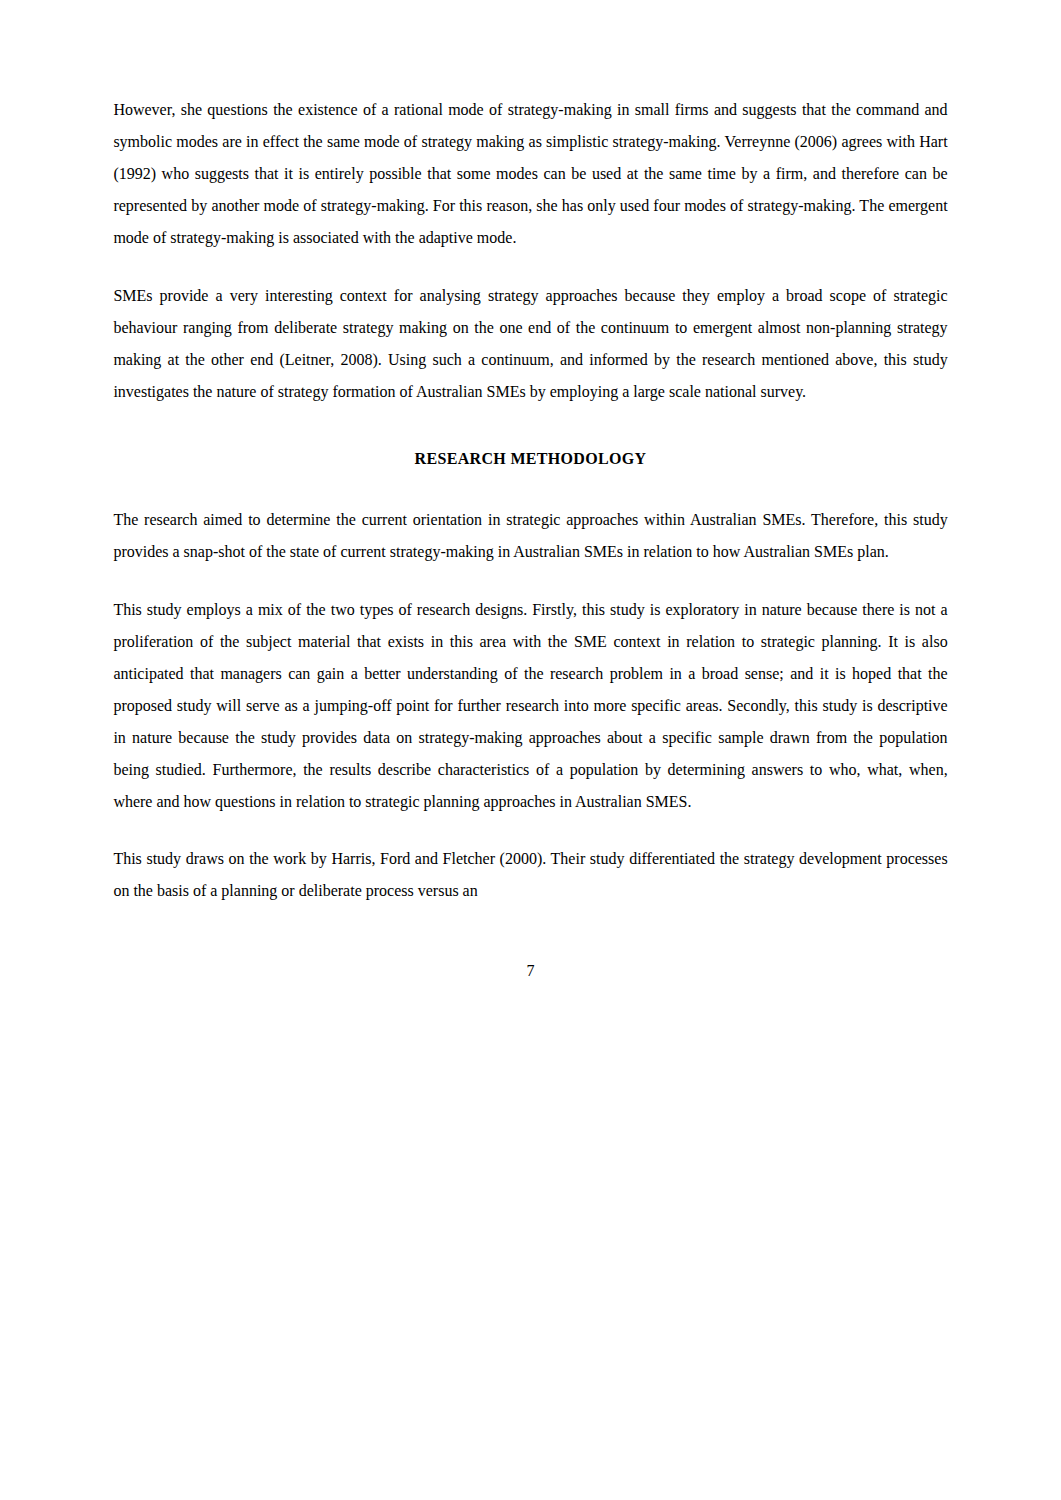However, she questions the existence of a rational mode of strategy-making in small firms and suggests that the command and symbolic modes are in effect the same mode of strategy making as simplistic strategy-making. Verreynne (2006) agrees with Hart (1992) who suggests that it is entirely possible that some modes can be used at the same time by a firm, and therefore can be represented by another mode of strategy-making. For this reason, she has only used four modes of strategy-making. The emergent mode of strategy-making is associated with the adaptive mode.
SMEs provide a very interesting context for analysing strategy approaches because they employ a broad scope of strategic behaviour ranging from deliberate strategy making on the one end of the continuum to emergent almost non-planning strategy making at the other end (Leitner, 2008). Using such a continuum, and informed by the research mentioned above, this study investigates the nature of strategy formation of Australian SMEs by employing a large scale national survey.
Research Methodology
The research aimed to determine the current orientation in strategic approaches within Australian SMEs. Therefore, this study provides a snap-shot of the state of current strategy-making in Australian SMEs in relation to how Australian SMEs plan.
This study employs a mix of the two types of research designs. Firstly, this study is exploratory in nature because there is not a proliferation of the subject material that exists in this area with the SME context in relation to strategic planning. It is also anticipated that managers can gain a better understanding of the research problem in a broad sense; and it is hoped that the proposed study will serve as a jumping-off point for further research into more specific areas. Secondly, this study is descriptive in nature because the study provides data on strategy-making approaches about a specific sample drawn from the population being studied. Furthermore, the results describe characteristics of a population by determining answers to who, what, when, where and how questions in relation to strategic planning approaches in Australian SMES.
This study draws on the work by Harris, Ford and Fletcher (2000). Their study differentiated the strategy development processes on the basis of a planning or deliberate process versus an
7